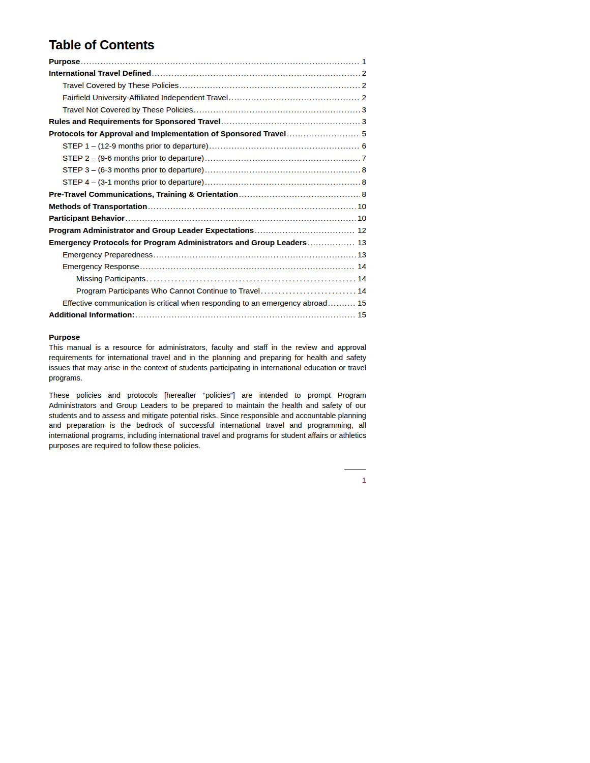Table of Contents
Purpose........................................................................................................................... 1
International Travel Defined................................................................................................. 2
Travel Covered by These Policies......................................................................................... 2
Fairfield University-Affiliated Independent Travel............................................................. 2
Travel Not Covered by These Policies................................................................................ 3
Rules and Requirements for Sponsored Travel................................................................ 3
Protocols for Approval and Implementation of Sponsored Travel.............................. 5
STEP 1 – (12-9 months prior to departure)......................................................................... 6
STEP 2 – (9-6 months prior to departure)........................................................................... 7
STEP 3 – (6-3 months prior to departure)........................................................................... 8
STEP 4 – (3-1 months prior to departure)........................................................................... 8
Pre-Travel Communications, Training & Orientation....................................................... 8
Methods of Transportation................................................................................................. 10
Participant Behavior.......................................................................................................... 10
Program Administrator and Group Leader Expectations............................................. 12
Emergency Protocols for Program Administrators and Group Leaders................... 13
Emergency Preparedness................................................................................................. 13
Emergency Response......................................................................................................... 14
Missing Participants.......................................................................................... 14
Program Participants Who Cannot Continue to Travel........................................... 14
Effective communication is critical when responding to an emergency abroad............ 15
Additional Information:....................................................................................................... 15
Purpose
This manual is a resource for administrators, faculty and staff in the review and approval requirements for international travel and in the planning and preparing for health and safety issues that may arise in the context of students participating in international education or travel programs.
These policies and protocols [hereafter “policies”] are intended to prompt Program Administrators and Group Leaders to be prepared to maintain the health and safety of our students and to assess and mitigate potential risks. Since responsible and accountable planning and preparation is the bedrock of successful international travel and programming, all international programs, including international travel and programs for student affairs or athletics purposes are required to follow these policies.
1